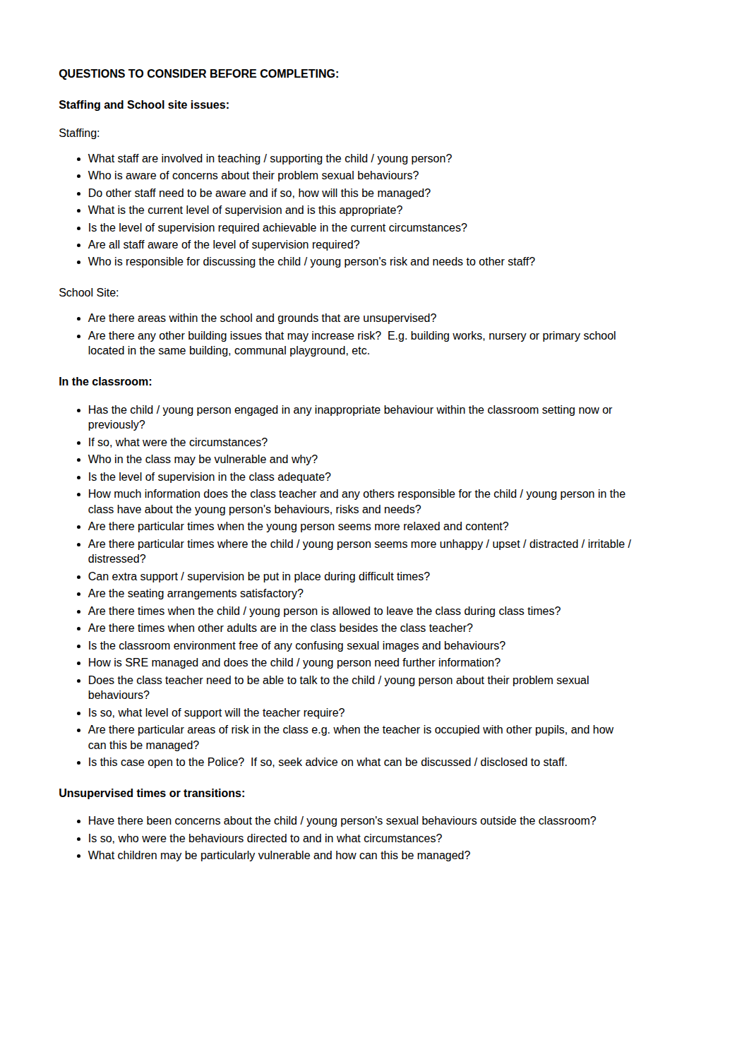QUESTIONS TO CONSIDER BEFORE COMPLETING:
Staffing and School site issues:
Staffing:
What staff are involved in teaching / supporting the child / young person?
Who is aware of concerns about their problem sexual behaviours?
Do other staff need to be aware and if so, how will this be managed?
What is the current level of supervision and is this appropriate?
Is the level of supervision required achievable in the current circumstances?
Are all staff aware of the level of supervision required?
Who is responsible for discussing the child / young person's risk and needs to other staff?
School Site:
Are there areas within the school and grounds that are unsupervised?
Are there any other building issues that may increase risk? E.g. building works, nursery or primary school located in the same building, communal playground, etc.
In the classroom:
Has the child / young person engaged in any inappropriate behaviour within the classroom setting now or previously?
If so, what were the circumstances?
Who in the class may be vulnerable and why?
Is the level of supervision in the class adequate?
How much information does the class teacher and any others responsible for the child / young person in the class have about the young person's behaviours, risks and needs?
Are there particular times when the young person seems more relaxed and content?
Are there particular times where the child / young person seems more unhappy / upset / distracted / irritable / distressed?
Can extra support / supervision be put in place during difficult times?
Are the seating arrangements satisfactory?
Are there times when the child / young person is allowed to leave the class during class times?
Are there times when other adults are in the class besides the class teacher?
Is the classroom environment free of any confusing sexual images and behaviours?
How is SRE managed and does the child / young person need further information?
Does the class teacher need to be able to talk to the child / young person about their problem sexual behaviours?
Is so, what level of support will the teacher require?
Are there particular areas of risk in the class e.g. when the teacher is occupied with other pupils, and how can this be managed?
Is this case open to the Police? If so, seek advice on what can be discussed / disclosed to staff.
Unsupervised times or transitions:
Have there been concerns about the child / young person's sexual behaviours outside the classroom?
Is so, who were the behaviours directed to and in what circumstances?
What children may be particularly vulnerable and how can this be managed?